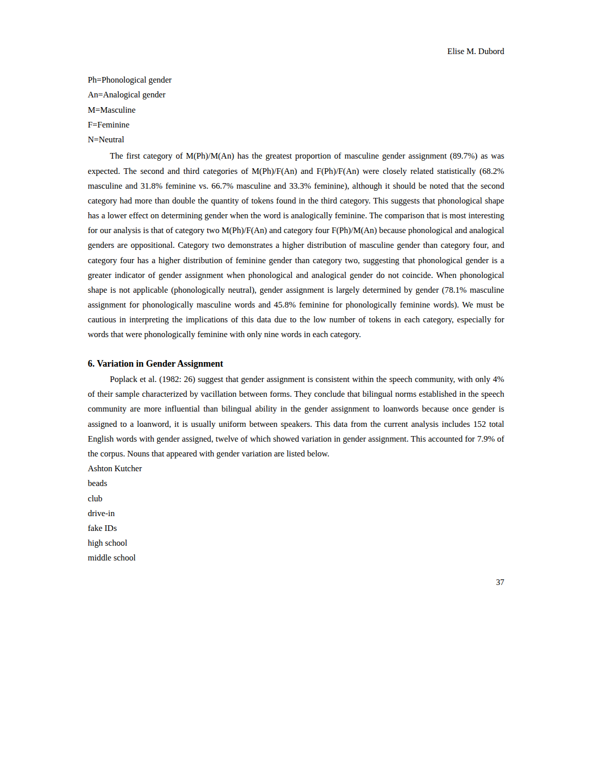Elise M. Dubord
Ph=Phonological gender
An=Analogical gender
M=Masculine
F=Feminine
N=Neutral
The first category of M(Ph)/M(An) has the greatest proportion of masculine gender assignment (89.7%) as was expected. The second and third categories of M(Ph)/F(An) and F(Ph)/F(An) were closely related statistically (68.2% masculine and 31.8% feminine vs. 66.7% masculine and 33.3% feminine), although it should be noted that the second category had more than double the quantity of tokens found in the third category. This suggests that phonological shape has a lower effect on determining gender when the word is analogically feminine. The comparison that is most interesting for our analysis is that of category two M(Ph)/F(An) and category four F(Ph)/M(An) because phonological and analogical genders are oppositional. Category two demonstrates a higher distribution of masculine gender than category four, and category four has a higher distribution of feminine gender than category two, suggesting that phonological gender is a greater indicator of gender assignment when phonological and analogical gender do not coincide. When phonological shape is not applicable (phonologically neutral), gender assignment is largely determined by gender (78.1% masculine assignment for phonologically masculine words and 45.8% feminine for phonologically feminine words). We must be cautious in interpreting the implications of this data due to the low number of tokens in each category, especially for words that were phonologically feminine with only nine words in each category.
6. Variation in Gender Assignment
Poplack et al. (1982: 26) suggest that gender assignment is consistent within the speech community, with only 4% of their sample characterized by vacillation between forms. They conclude that bilingual norms established in the speech community are more influential than bilingual ability in the gender assignment to loanwords because once gender is assigned to a loanword, it is usually uniform between speakers. This data from the current analysis includes 152 total English words with gender assigned, twelve of which showed variation in gender assignment. This accounted for 7.9% of the corpus. Nouns that appeared with gender variation are listed below.
Ashton Kutcher
beads
club
drive-in
fake IDs
high school
middle school
37